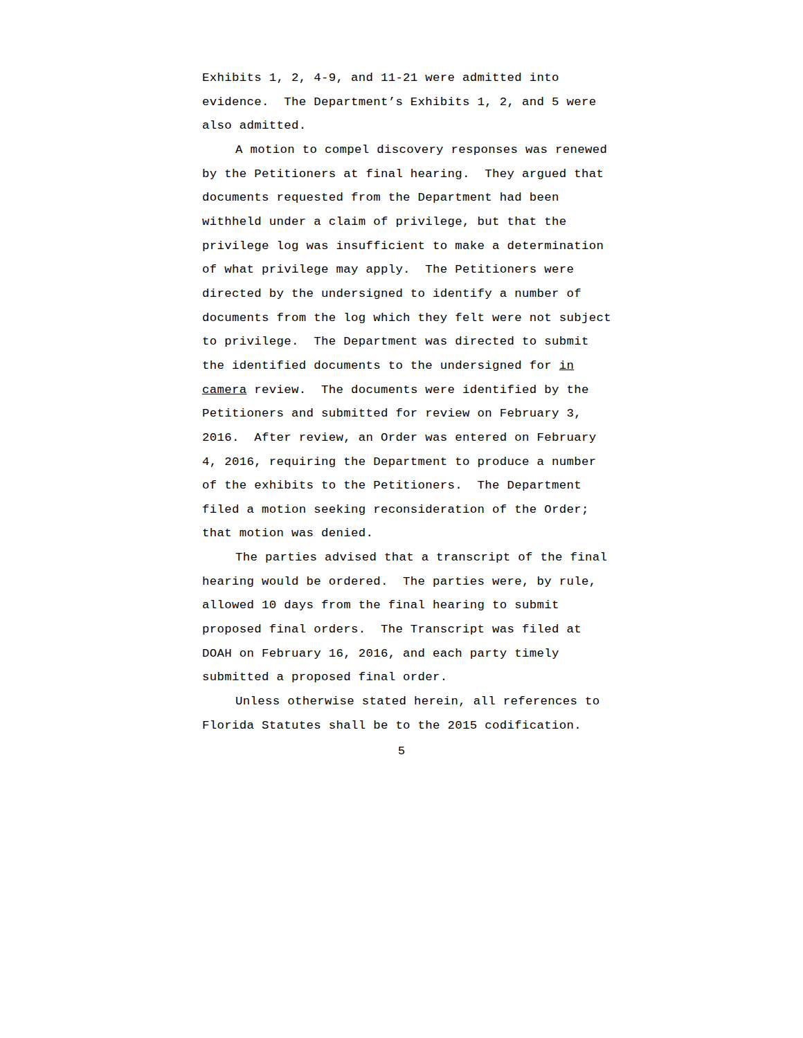Exhibits 1, 2, 4-9, and 11-21 were admitted into evidence. The Department’s Exhibits 1, 2, and 5 were also admitted.
A motion to compel discovery responses was renewed by the Petitioners at final hearing. They argued that documents requested from the Department had been withheld under a claim of privilege, but that the privilege log was insufficient to make a determination of what privilege may apply. The Petitioners were directed by the undersigned to identify a number of documents from the log which they felt were not subject to privilege. The Department was directed to submit the identified documents to the undersigned for in camera review. The documents were identified by the Petitioners and submitted for review on February 3, 2016. After review, an Order was entered on February 4, 2016, requiring the Department to produce a number of the exhibits to the Petitioners. The Department filed a motion seeking reconsideration of the Order; that motion was denied.
The parties advised that a transcript of the final hearing would be ordered. The parties were, by rule, allowed 10 days from the final hearing to submit proposed final orders. The Transcript was filed at DOAH on February 16, 2016, and each party timely submitted a proposed final order.
Unless otherwise stated herein, all references to Florida Statutes shall be to the 2015 codification.
5